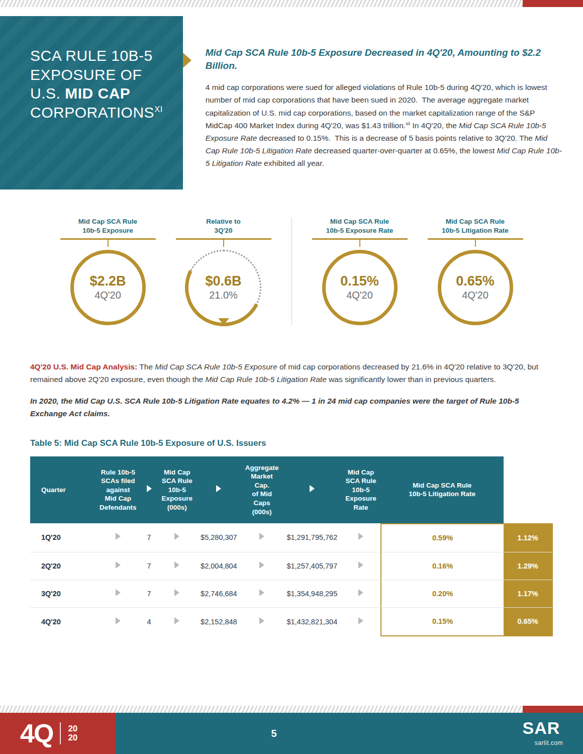SCA Rule 10b-5
Exposure of
U.S. Mid Cap
Corporationsxi
Mid Cap SCA Rule 10b-5 Exposure Decreased in 4Q'20, Amounting to $2.2 Billion.
4 mid cap corporations were sued for alleged violations of Rule 10b-5 during 4Q'20, which is lowest number of mid cap corporations that have been sued in 2020. The average aggregate market capitalization of U.S. mid cap corporations, based on the market capitalization range of the S&P MidCap 400 Market Index during 4Q'20, was $1.43 trillion.xii In 4Q'20, the Mid Cap SCA Rule 10b-5 Exposure Rate decreased to 0.15%. This is a decrease of 5 basis points relative to 3Q'20. The Mid Cap Rule 10b-5 Litigation Rate decreased quarter-over-quarter at 0.65%, the lowest Mid Cap Rule 10b-5 Litigation Rate exhibited all year.
Mid Cap SCA Rule
10b-5 Exposure
$2.2B
4Q'20
Relative to
3Q'20
$0.6B
21.0%
Mid Cap SCA Rule
10b-5 Exposure Rate
0.15%
4Q'20
Mid Cap SCA Rule
10b-5 Litigation Rate
0.65%
4Q'20
4Q'20 U.S. Mid Cap Analysis: The Mid Cap SCA Rule 10b-5 Exposure of mid cap corporations decreased by 21.6% in 4Q'20 relative to 3Q'20, but remained above 2Q'20 exposure, even though the Mid Cap Rule 10b-5 Litigation Rate was significantly lower than in previous quarters.
In 2020, the Mid Cap U.S. SCA Rule 10b-5 Litigation Rate equates to 4.2% — 1 in 24 mid cap companies were the target of Rule 10b-5 Exchange Act claims.
Table 5: Mid Cap SCA Rule 10b-5 Exposure of U.S. Issuers
| Quarter | Rule 10b-5 SCAs filed against Mid Cap Defendants | | Mid Cap SCA Rule 10b-5 Exposure (000s) | | Aggregate Market Cap. of Mid Caps (000s) | | Mid Cap SCA Rule 10b-5 Exposure Rate | Mid Cap SCA Rule 10b-5 Litigation Rate |
| --- | --- | --- | --- | --- | --- | --- | --- | --- |
| 1Q'20 | | 7 | | $5,280,307 | | $1,291,795,762 | | 0.59% | 1.12% |
| 2Q'20 | | 7 | | $2,004,804 | | $1,257,405,797 | | 0.16% | 1.29% |
| 3Q'20 | | 7 | | $2,746,684 | | $1,354,948,295 | | 0.20% | 1.17% |
| 4Q'20 | | 4 | | $2,152,848 | | $1,432,821,304 | | 0.15% | 0.65% |
4Q
20
20
5
SAR
sarlit.com